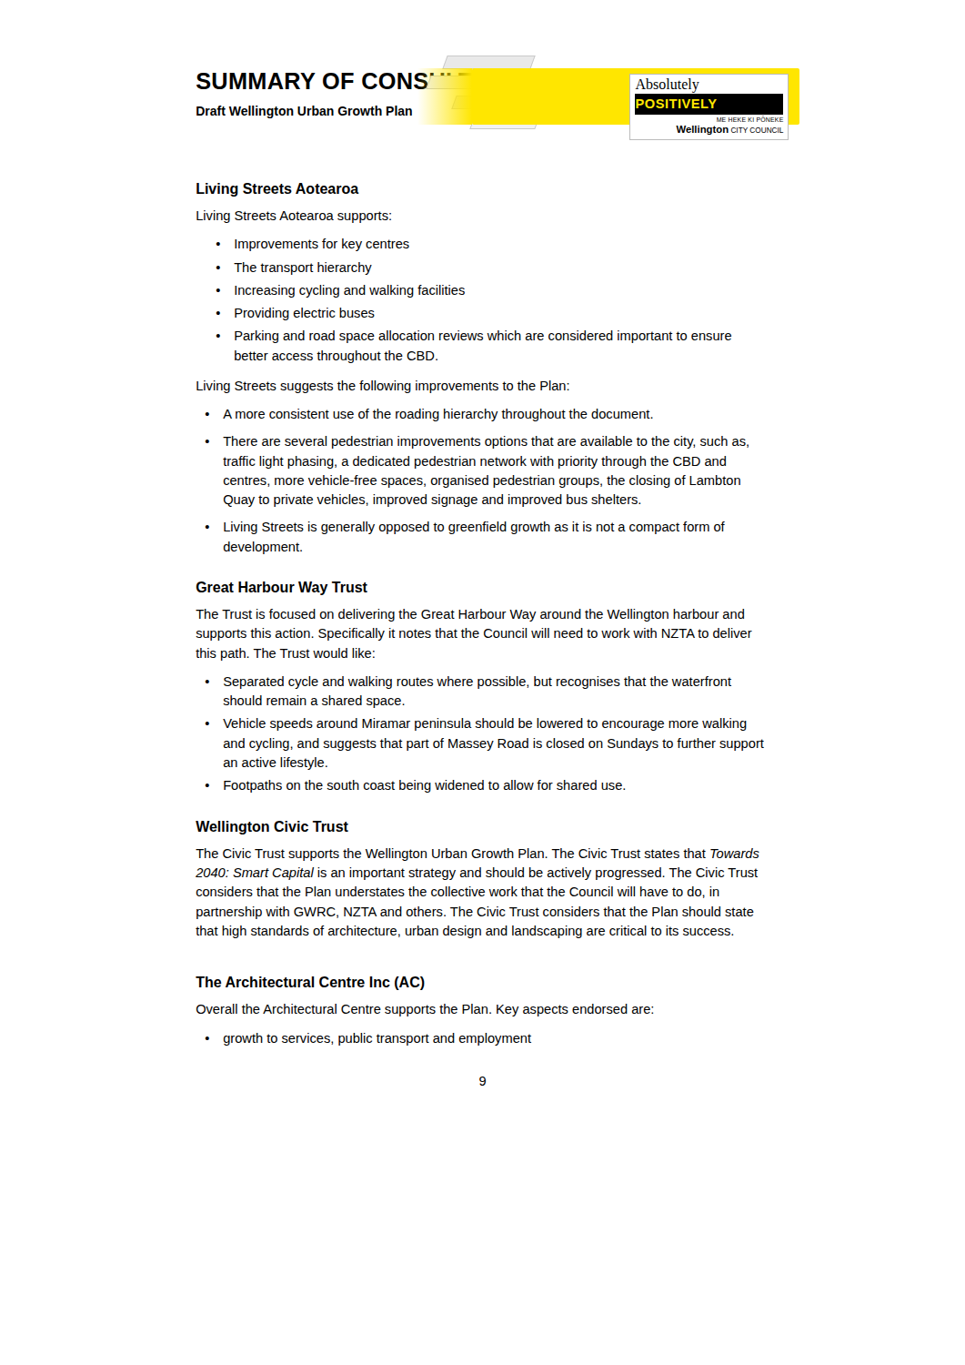Absolutely
POSITIVELY
ME HEKE KI PŌNEKE Wellington CITY COUNCIL
SUMMARY OF CONSULTATION
Draft Wellington Urban Growth Plan
Living Streets Aotearoa
Living Streets Aotearoa supports:
Improvements for key centres
The transport hierarchy
Increasing cycling and walking facilities
Providing electric buses
Parking and road space allocation reviews which are considered important to ensure better access throughout the CBD.
Living Streets suggests the following improvements to the Plan:
A more consistent use of the roading hierarchy throughout the document.
There are several pedestrian improvements options that are available to the city, such as, traffic light phasing, a dedicated pedestrian network with priority through the CBD and centres, more vehicle-free spaces, organised pedestrian groups, the closing of Lambton Quay to private vehicles, improved signage and improved bus shelters.
Living Streets is generally opposed to greenfield growth as it is not a compact form of development.
Great Harbour Way Trust
The Trust is focused on delivering the Great Harbour Way around the Wellington harbour and supports this action. Specifically it notes that the Council will need to work with NZTA to deliver this path. The Trust would like:
Separated cycle and walking routes where possible, but recognises that the waterfront should remain a shared space.
Vehicle speeds around Miramar peninsula should be lowered to encourage more walking and cycling, and suggests that part of Massey Road is closed on Sundays to further support an active lifestyle.
Footpaths on the south coast being widened to allow for shared use.
Wellington Civic Trust
The Civic Trust supports the Wellington Urban Growth Plan. The Civic Trust states that Towards 2040: Smart Capital is an important strategy and should be actively progressed. The Civic Trust considers that the Plan understates the collective work that the Council will have to do, in partnership with GWRC, NZTA and others. The Civic Trust considers that the Plan should state that high standards of architecture, urban design and landscaping are critical to its success.
The Architectural Centre Inc (AC)
Overall the Architectural Centre supports the Plan. Key aspects endorsed are:
growth to services, public transport and employment
9